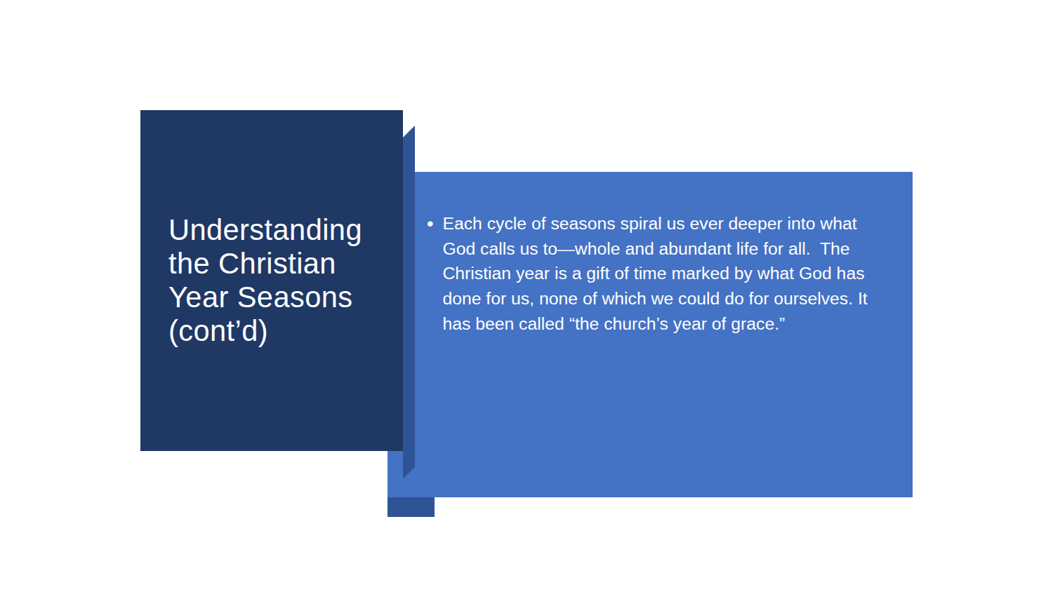Understanding the Christian Year Seasons (cont’d)
Each cycle of seasons spiral us ever deeper into what God calls us to—whole and abundant life for all. The Christian year is a gift of time marked by what God has done for us, none of which we could do for ourselves. It has been called “the church’s year of grace.”